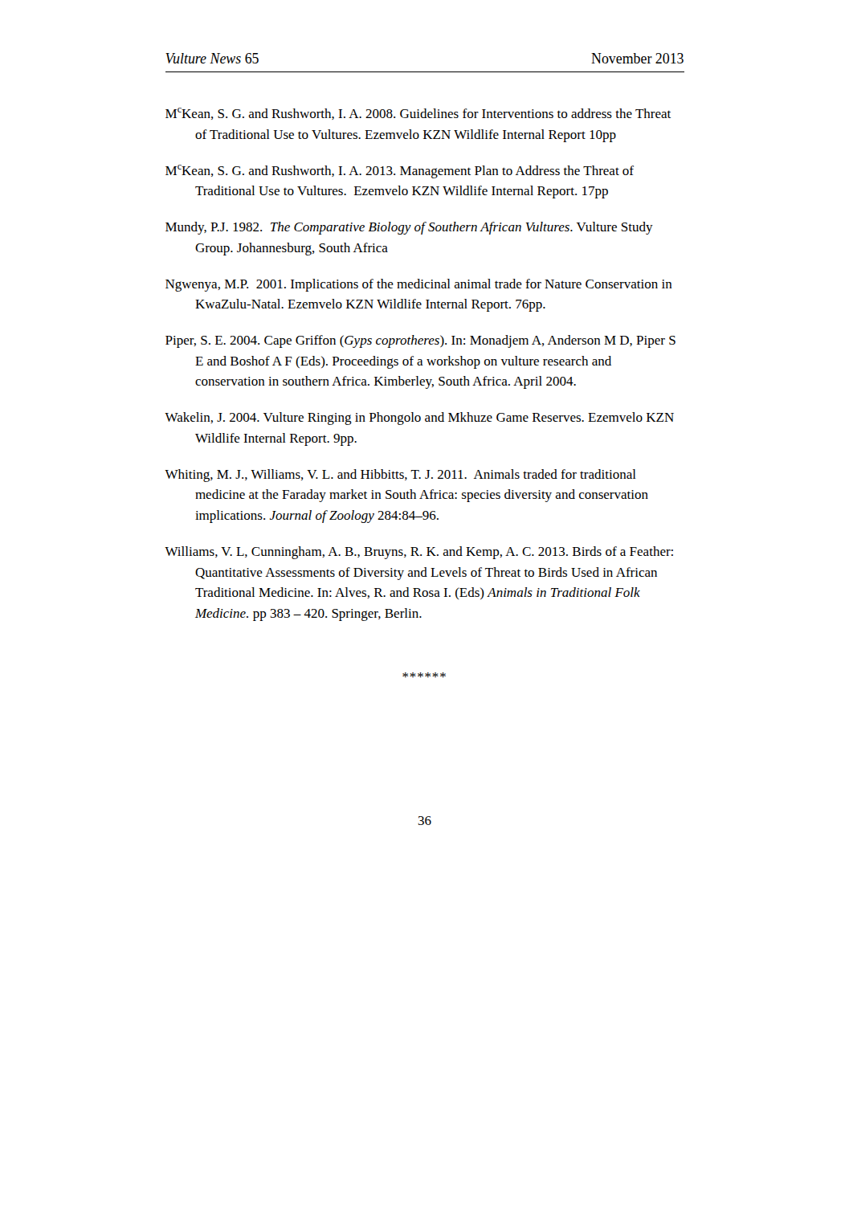Vulture News 65 November 2013
McKean, S. G. and Rushworth, I. A. 2008. Guidelines for Interventions to address the Threat of Traditional Use to Vultures. Ezemvelo KZN Wildlife Internal Report 10pp
McKean, S. G. and Rushworth, I. A. 2013. Management Plan to Address the Threat of Traditional Use to Vultures. Ezemvelo KZN Wildlife Internal Report. 17pp
Mundy, P.J. 1982. The Comparative Biology of Southern African Vultures. Vulture Study Group. Johannesburg, South Africa
Ngwenya, M.P. 2001. Implications of the medicinal animal trade for Nature Conservation in KwaZulu-Natal. Ezemvelo KZN Wildlife Internal Report. 76pp.
Piper, S. E. 2004. Cape Griffon (Gyps coprotheres). In: Monadjem A, Anderson M D, Piper S E and Boshof A F (Eds). Proceedings of a workshop on vulture research and conservation in southern Africa. Kimberley, South Africa. April 2004.
Wakelin, J. 2004. Vulture Ringing in Phongolo and Mkhuze Game Reserves. Ezemvelo KZN Wildlife Internal Report. 9pp.
Whiting, M. J., Williams, V. L. and Hibbitts, T. J. 2011. Animals traded for traditional medicine at the Faraday market in South Africa: species diversity and conservation implications. Journal of Zoology 284:84–96.
Williams, V. L, Cunningham, A. B., Bruyns, R. K. and Kemp, A. C. 2013. Birds of a Feather: Quantitative Assessments of Diversity and Levels of Threat to Birds Used in African Traditional Medicine. In: Alves, R. and Rosa I. (Eds) Animals in Traditional Folk Medicine. pp 383 – 420. Springer, Berlin.
******
36